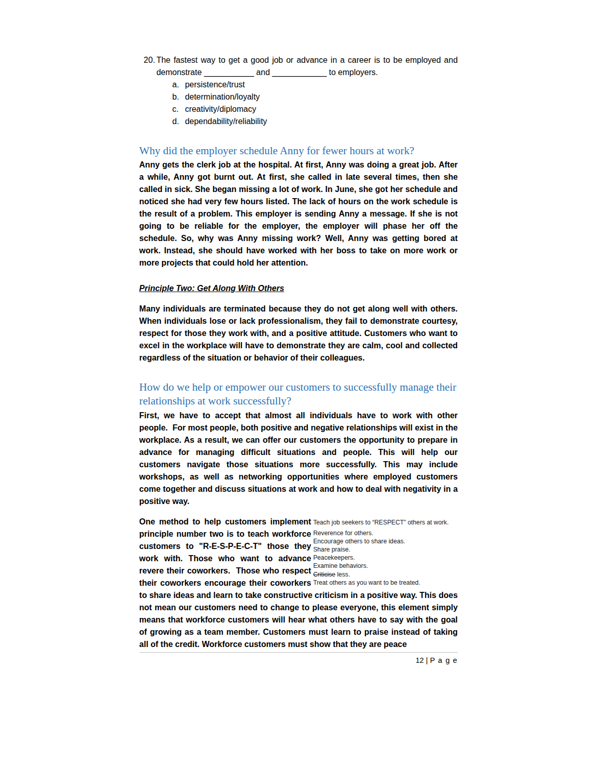20.
The fastest way to get a good job or advance in a career is to be employed and demonstrate ___________ and ____________ to employers.
a. persistence/trust
b. determination/loyalty
c. creativity/diplomacy
d. dependability/reliability
Why did the employer schedule Anny for fewer hours at work?
Anny gets the clerk job at the hospital. At first, Anny was doing a great job. After a while, Anny got burnt out. At first, she called in late several times, then she called in sick. She began missing a lot of work. In June, she got her schedule and noticed she had very few hours listed. The lack of hours on the work schedule is the result of a problem. This employer is sending Anny a message. If she is not going to be reliable for the employer, the employer will phase her off the schedule. So, why was Anny missing work? Well, Anny was getting bored at work. Instead, she should have worked with her boss to take on more work or more projects that could hold her attention.
Principle Two: Get Along With Others
Many individuals are terminated because they do not get along well with others. When individuals lose or lack professionalism, they fail to demonstrate courtesy, respect for those they work with, and a positive attitude. Customers who want to excel in the workplace will have to demonstrate they are calm, cool and collected regardless of the situation or behavior of their colleagues.
How do we help or empower our customers to successfully manage their relationships at work successfully?
First, we have to accept that almost all individuals have to work with other people. For most people, both positive and negative relationships will exist in the workplace. As a result, we can offer our customers the opportunity to prepare in advance for managing difficult situations and people. This will help our customers navigate those situations more successfully. This may include workshops, as well as networking opportunities where employed customers come together and discuss situations at work and how to deal with negativity in a positive way.
Teach job seekers to “RESPECT” others at work.
Reverence for others.
Encourage others to share ideas.
Share praise.
Peacekeepers.
Examine behaviors.
Criticise less.
Treat others as you want to be treated.
One method to help customers implement principle number two is to teach workforce customers to "R-E-S-P-E-C-T" those they work with. Those who want to advance revere their coworkers. Those who respect their coworkers encourage their coworkers to share ideas and learn to take constructive criticism in a positive way. This does not mean our customers need to change to please everyone, this element simply means that workforce customers will hear what others have to say with the goal of growing as a team member. Customers must learn to praise instead of taking all of the credit. Workforce customers must show that they are peace
12 | P a g e